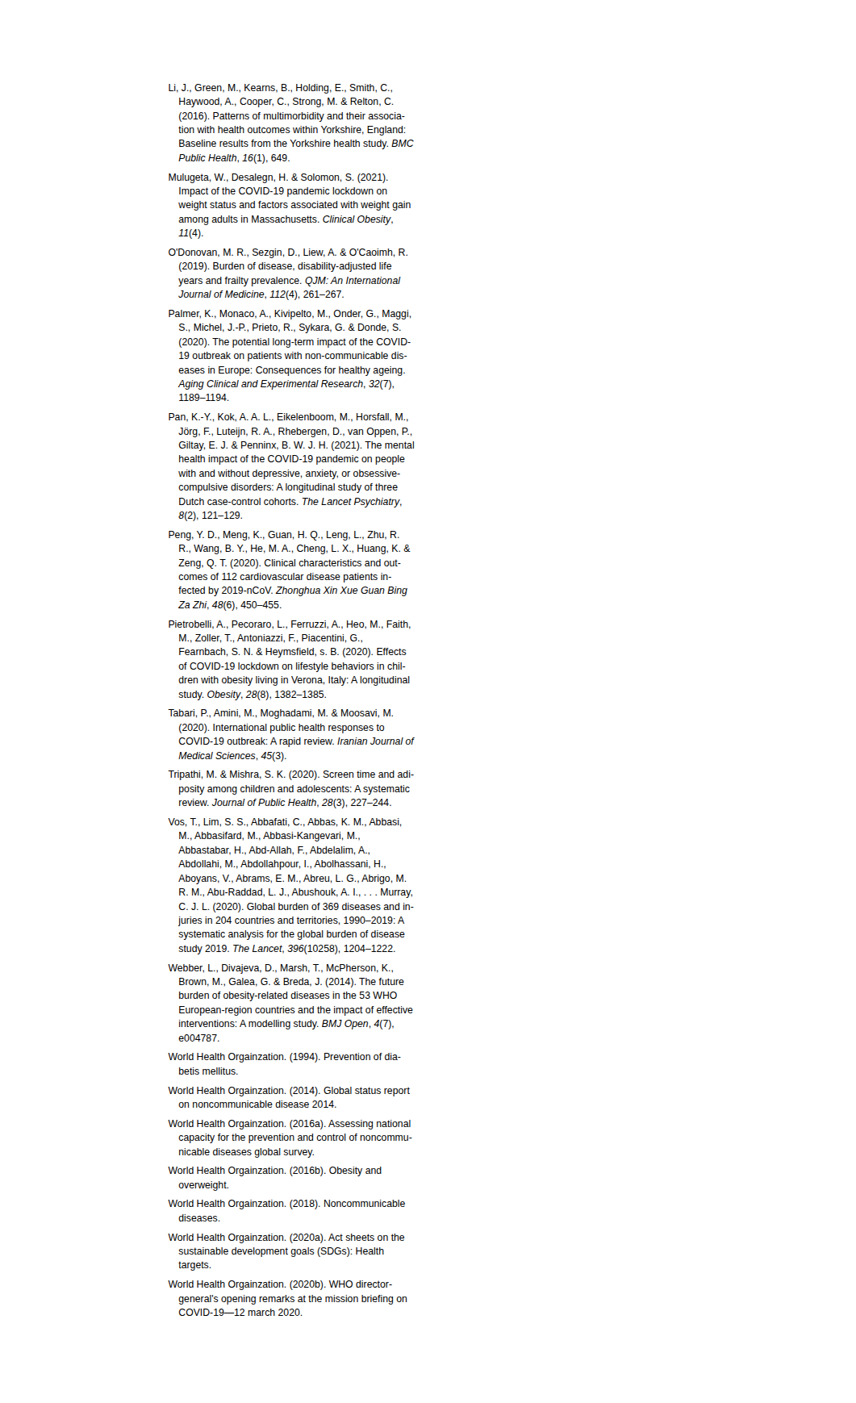Li, J., Green, M., Kearns, B., Holding, E., Smith, C., Haywood, A., Cooper, C., Strong, M. & Relton, C. (2016). Patterns of multimorbidity and their association with health outcomes within Yorkshire, England: Baseline results from the Yorkshire health study. BMC Public Health, 16(1), 649.
Mulugeta, W., Desalegn, H. & Solomon, S. (2021). Impact of the COVID-19 pandemic lockdown on weight status and factors associated with weight gain among adults in Massachusetts. Clinical Obesity, 11(4).
O'Donovan, M. R., Sezgin, D., Liew, A. & O'Caoimh, R. (2019). Burden of disease, disability-adjusted life years and frailty prevalence. QJM: An International Journal of Medicine, 112(4), 261–267.
Palmer, K., Monaco, A., Kivipelto, M., Onder, G., Maggi, S., Michel, J.-P., Prieto, R., Sykara, G. & Donde, S. (2020). The potential long-term impact of the COVID-19 outbreak on patients with non-communicable diseases in Europe: Consequences for healthy ageing. Aging Clinical and Experimental Research, 32(7), 1189–1194.
Pan, K.-Y., Kok, A. A. L., Eikelenboom, M., Horsfall, M., Jörg, F., Luteijn, R. A., Rhebergen, D., van Oppen, P., Giltay, E. J. & Penninx, B. W. J. H. (2021). The mental health impact of the COVID-19 pandemic on people with and without depressive, anxiety, or obsessive-compulsive disorders: A longitudinal study of three Dutch case-control cohorts. The Lancet Psychiatry, 8(2), 121–129.
Peng, Y. D., Meng, K., Guan, H. Q., Leng, L., Zhu, R. R., Wang, B. Y., He, M. A., Cheng, L. X., Huang, K. & Zeng, Q. T. (2020). Clinical characteristics and outcomes of 112 cardiovascular disease patients infected by 2019-nCoV. Zhonghua Xin Xue Guan Bing Za Zhi, 48(6), 450–455.
Pietrobelli, A., Pecoraro, L., Ferruzzi, A., Heo, M., Faith, M., Zoller, T., Antoniazzi, F., Piacentini, G., Fearnbach, S. N. & Heymsfield, s. B. (2020). Effects of COVID-19 lockdown on lifestyle behaviors in children with obesity living in Verona, Italy: A longitudinal study. Obesity, 28(8), 1382–1385.
Tabari, P., Amini, M., Moghadami, M. & Moosavi, M. (2020). International public health responses to COVID-19 outbreak: A rapid review. Iranian Journal of Medical Sciences, 45(3).
Tripathi, M. & Mishra, S. K. (2020). Screen time and adiposity among children and adolescents: A systematic review. Journal of Public Health, 28(3), 227–244.
Vos, T., Lim, S. S., Abbafati, C., Abbas, K. M., Abbasi, M., Abbasifard, M., Abbasi-Kangevari, M., Abbastabar, H., Abd-Allah, F., Abdelalim, A., Abdollahi, M., Abdollahpour, I., Abolhassani, H., Aboyans, V., Abrams, E. M., Abreu, L. G., Abrigo, M. R. M., Abu-Raddad, L. J., Abushouk, A. I., . . . Murray, C. J. L. (2020). Global burden of 369 diseases and injuries in 204 countries and territories, 1990–2019: A systematic analysis for the global burden of disease study 2019. The Lancet, 396(10258), 1204–1222.
Webber, L., Divajeva, D., Marsh, T., McPherson, K., Brown, M., Galea, G. & Breda, J. (2014). The future burden of obesity-related diseases in the 53 WHO European-region countries and the impact of effective interventions: A modelling study. BMJ Open, 4(7), e004787.
World Health Orgainzation. (1994). Prevention of diabetis mellitus.
World Health Orgainzation. (2014). Global status report on noncommunicable disease 2014.
World Health Orgainzation. (2016a). Assessing national capacity for the prevention and control of noncommunicable diseases global survey.
World Health Orgainzation. (2016b). Obesity and overweight.
World Health Orgainzation. (2018). Noncommunicable diseases.
World Health Orgainzation. (2020a). Act sheets on the sustainable development goals (SDGs): Health targets.
World Health Orgainzation. (2020b). WHO director-general's opening remarks at the mission briefing on COVID-19—12 march 2020.